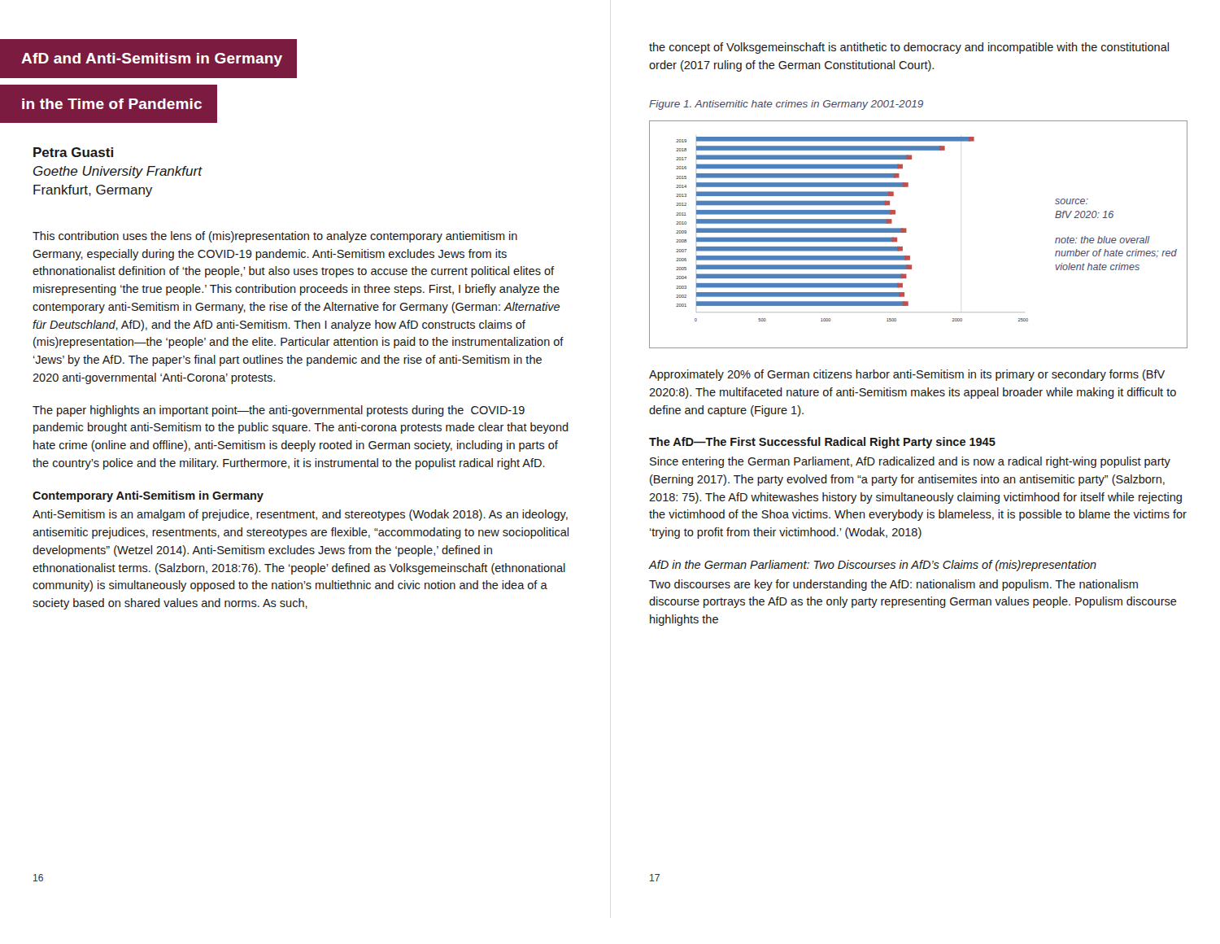AfD and Anti-Semitism in Germany
in the Time of Pandemic
Petra Guasti
Goethe University Frankfurt
Frankfurt, Germany
This contribution uses the lens of (mis)representation to analyze contemporary antiemitism in Germany, especially during the COVID-19 pandemic. Anti-Semitism excludes Jews from its ethnonationalist definition of ‘the people,’ but also uses tropes to accuse the current political elites of misrepresenting ‘the true people.’ This contribution proceeds in three steps. First, I briefly analyze the contemporary anti-Semitism in Germany, the rise of the Alternative for Germany (German: Alternative für Deutschland, AfD), and the AfD anti-Semitism. Then I analyze how AfD constructs claims of (mis)representation—the ‘people’ and the elite. Particular attention is paid to the instrumentalization of ‘Jews’ by the AfD. The paper’s final part outlines the pandemic and the rise of anti-Semitism in the 2020 anti-governmental ‘Anti-Corona’ protests.
The paper highlights an important point—the anti-governmental protests during the COVID-19 pandemic brought anti-Semitism to the public square. The anti-corona protests made clear that beyond hate crime (online and offline), anti-Semitism is deeply rooted in German society, including in parts of the country’s police and the military. Furthermore, it is instrumental to the populist radical right AfD.
Contemporary Anti-Semitism in Germany
Anti-Semitism is an amalgam of prejudice, resentment, and stereotypes (Wodak 2018). As an ideology, antisemitic prejudices, resentments, and stereotypes are flexible, “accommodating to new sociopolitical developments” (Wetzel 2014). Anti-Semitism excludes Jews from the ‘people,’ defined in ethnonationalist terms. (Salzborn, 2018:76). The ‘people’ defined as Volksgemeinschaft (ethnonational community) is simultaneously opposed to the nation’s multiethnic and civic notion and the idea of a society based on shared values and norms. As such,
16
the concept of Volksgemeinschaft is antithetic to democracy and incompatible with the constitutional order (2017 ruling of the German Constitutional Court).
Figure 1. Antisemitic hate crimes in Germany 2001-2019
2019 2018 2017 2016 2015 2014 2013 2012 2011 2010 2009 2008 2007 2006 2005 2004 2003 2002 2001 0 500 1000 1500 2000 2500
source:
BfV 2020: 16
note: the blue overall number of hate crimes; red violent hate crimes
Approximately 20% of German citizens harbor anti-Semitism in its primary or secondary forms (BfV 2020:8). The multifaceted nature of anti-Semitism makes its appeal broader while making it difficult to define and capture (Figure 1).
The AfD—The First Successful Radical Right Party since 1945
Since entering the German Parliament, AfD radicalized and is now a radical right-wing populist party (Berning 2017). The party evolved from “a party for antisemites into an antisemitic party” (Salzborn, 2018: 75). The AfD whitewashes history by simultaneously claiming victimhood for itself while rejecting the victimhood of the Shoa victims. When everybody is blameless, it is possible to blame the victims for ‘trying to profit from their victimhood.’ (Wodak, 2018)
AfD in the German Parliament: Two Discourses in AfD’s Claims of (mis)representation
Two discourses are key for understanding the AfD: nationalism and populism. The nationalism discourse portrays the AfD as the only party representing German values people. Populism discourse highlights the
17